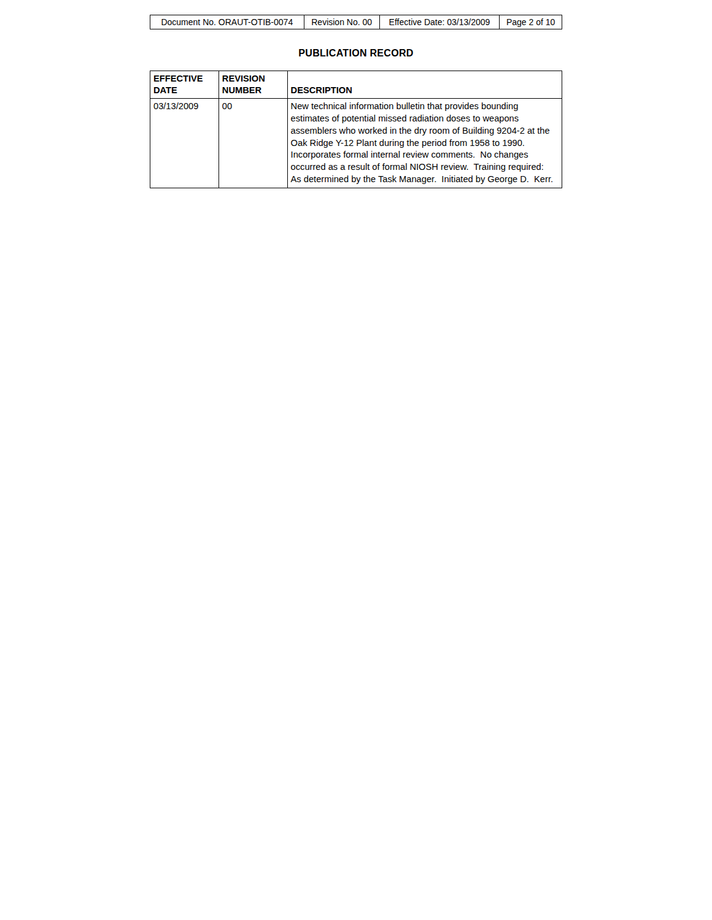| Document No. ORAUT-OTIB-0074 | Revision No. 00 | Effective Date: 03/13/2009 | Page 2 of 10 |
PUBLICATION RECORD
| EFFECTIVE DATE | REVISION NUMBER | DESCRIPTION |
| --- | --- | --- |
| 03/13/2009 | 00 | New technical information bulletin that provides bounding estimates of potential missed radiation doses to weapons assemblers who worked in the dry room of Building 9204-2 at the Oak Ridge Y-12 Plant during the period from 1958 to 1990. Incorporates formal internal review comments. No changes occurred as a result of formal NIOSH review. Training required: As determined by the Task Manager. Initiated by George D. Kerr. |